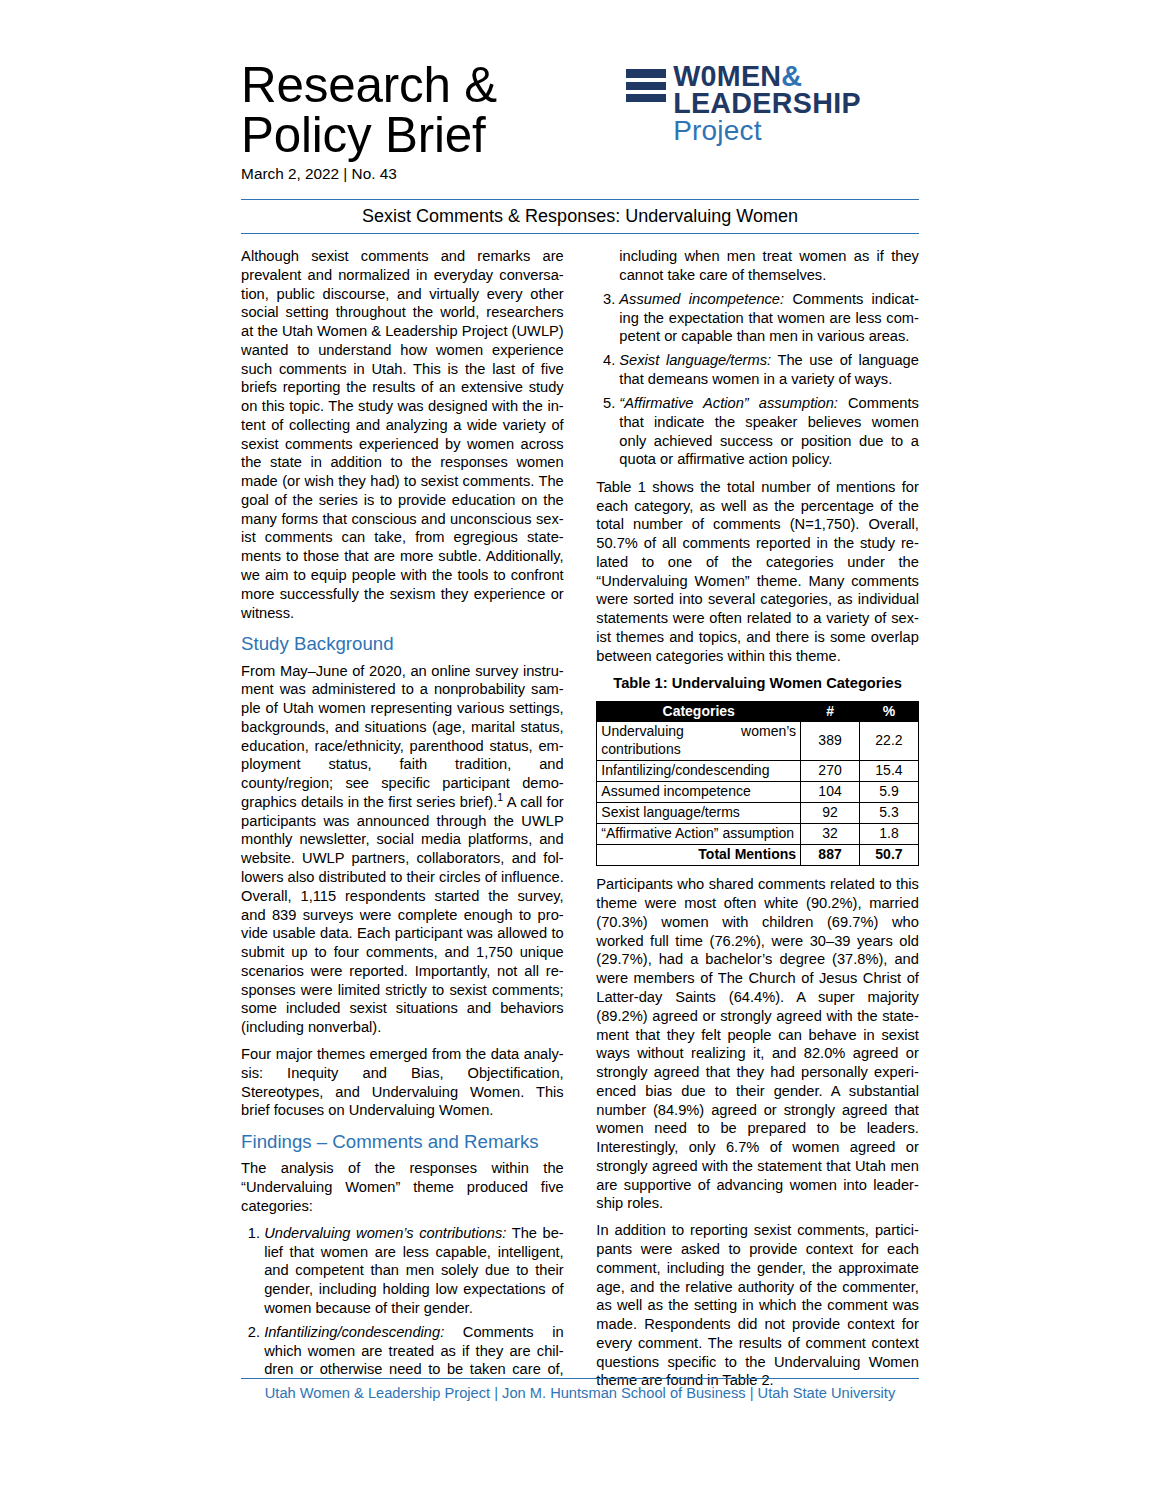Research & Policy Brief
March 2, 2022 | No. 43
W0MEN& LEADERSHIP Project
Sexist Comments & Responses: Undervaluing Women
Although sexist comments and remarks are prevalent and normalized in everyday conversation, public discourse, and virtually every other social setting throughout the world, researchers at the Utah Women & Leadership Project (UWLP) wanted to understand how women experience such comments in Utah. This is the last of five briefs reporting the results of an extensive study on this topic. The study was designed with the intent of collecting and analyzing a wide variety of sexist comments experienced by women across the state in addition to the responses women made (or wish they had) to sexist comments. The goal of the series is to provide education on the many forms that conscious and unconscious sexist comments can take, from egregious statements to those that are more subtle. Additionally, we aim to equip people with the tools to confront more successfully the sexism they experience or witness.
Study Background
From May–June of 2020, an online survey instrument was administered to a nonprobability sample of Utah women representing various settings, backgrounds, and situations (age, marital status, education, race/ethnicity, parenthood status, employment status, faith tradition, and county/region; see specific participant demographics details in the first series brief).1 A call for participants was announced through the UWLP monthly newsletter, social media platforms, and website. UWLP partners, collaborators, and followers also distributed to their circles of influence. Overall, 1,115 respondents started the survey, and 839 surveys were complete enough to provide usable data. Each participant was allowed to submit up to four comments, and 1,750 unique scenarios were reported. Importantly, not all responses were limited strictly to sexist comments; some included sexist situations and behaviors (including nonverbal).
Four major themes emerged from the data analysis: Inequity and Bias, Objectification, Stereotypes, and Undervaluing Women. This brief focuses on Undervaluing Women.
Findings – Comments and Remarks
The analysis of the responses within the “Undervaluing Women” theme produced five categories:
Undervaluing women’s contributions: The belief that women are less capable, intelligent, and competent than men solely due to their gender, including holding low expectations of women because of their gender.
Infantilizing/condescending: Comments in which women are treated as if they are children or otherwise need to be taken care of, including when men treat women as if they cannot take care of themselves.
Assumed incompetence: Comments indicating the expectation that women are less competent or capable than men in various areas.
Sexist language/terms: The use of language that demeans women in a variety of ways.
“Affirmative Action” assumption: Comments that indicate the speaker believes women only achieved success or position due to a quota or affirmative action policy.
Table 1 shows the total number of mentions for each category, as well as the percentage of the total number of comments (N=1,750). Overall, 50.7% of all comments reported in the study related to one of the categories under the “Undervaluing Women” theme. Many comments were sorted into several categories, as individual statements were often related to a variety of sexist themes and topics, and there is some overlap between categories within this theme.
Table 1: Undervaluing Women Categories
| Categories | # | % |
| --- | --- | --- |
| Undervaluing women’s contributions | 389 | 22.2 |
| Infantilizing/condescending | 270 | 15.4 |
| Assumed incompetence | 104 | 5.9 |
| Sexist language/terms | 92 | 5.3 |
| “Affirmative Action” assumption | 32 | 1.8 |
| Total Mentions | 887 | 50.7 |
Participants who shared comments related to this theme were most often white (90.2%), married (70.3%) women with children (69.7%) who worked full time (76.2%), were 30–39 years old (29.7%), had a bachelor’s degree (37.8%), and were members of The Church of Jesus Christ of Latter-day Saints (64.4%). A super majority (89.2%) agreed or strongly agreed with the statement that they felt people can behave in sexist ways without realizing it, and 82.0% agreed or strongly agreed that they had personally experienced bias due to their gender. A substantial number (84.9%) agreed or strongly agreed that women need to be prepared to be leaders. Interestingly, only 6.7% of women agreed or strongly agreed with the statement that Utah men are supportive of advancing women into leadership roles.
In addition to reporting sexist comments, participants were asked to provide context for each comment, including the gender, the approximate age, and the relative authority of the commenter, as well as the setting in which the comment was made. Respondents did not provide context for every comment. The results of comment context questions specific to the Undervaluing Women theme are found in Table 2.
Utah Women & Leadership Project | Jon M. Huntsman School of Business | Utah State University